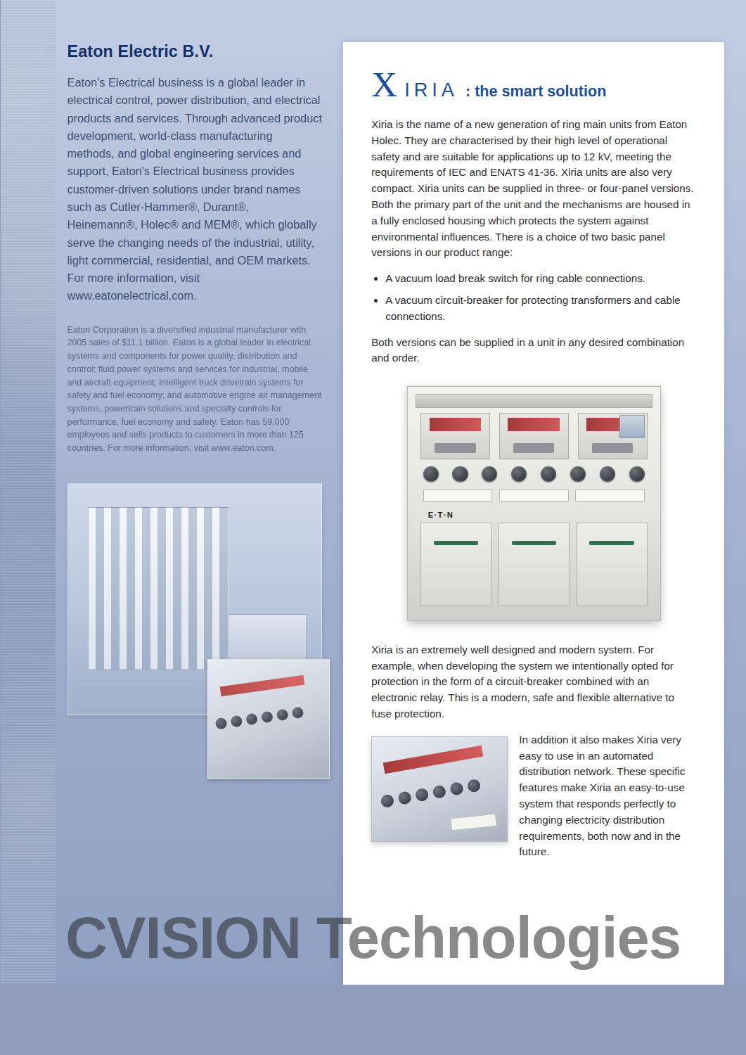Eaton Electric B.V.
Eaton's Electrical business is a global leader in electrical control, power distribution, and electrical products and services. Through advanced product development, world-class manufacturing methods, and global engineering services and support, Eaton's Electrical business provides customer-driven solutions under brand names such as Cutler-Hammer®, Durant®, Heinemann®, Holec® and MEM®, which globally serve the changing needs of the industrial, utility, light commercial, residential, and OEM markets. For more information, visit www.eatonelectrical.com.
Eaton Corporation is a diversified industrial manufacturer with 2005 sales of $11.1 billion. Eaton is a global leader in electrical systems and components for power quality, distribution and control; fluid power systems and services for industrial, mobile and aircraft equipment; intelligent truck drivetrain systems for safety and fuel economy; and automotive engine air management systems, powertrain solutions and specialty controls for performance, fuel economy and safety. Eaton has 59,000 employees and sells products to customers in more than 125 countries. For more information, visit www.eaton.com.
X IRIA : the smart solution
Xiria is the name of a new generation of ring main units from Eaton Holec. They are characterised by their high level of operational safety and are suitable for applications up to 12 kV, meeting the requirements of IEC and ENATS 41-36. Xiria units are also very compact. Xiria units can be supplied in three- or four-panel versions. Both the primary part of the unit and the mechanisms are housed in a fully enclosed housing which protects the system against environmental influences. There is a choice of two basic panel versions in our product range:
A vacuum load break switch for ring cable connections.
A vacuum circuit-breaker for protecting transformers and cable connections.
Both versions can be supplied in a unit in any desired combination and order.
E·T·N
Xiria is an extremely well designed and modern system. For example, when developing the system we intentionally opted for protection in the form of a circuit-breaker combined with an electronic relay. This is a modern, safe and flexible alternative to fuse protection.
In addition it also makes Xiria very easy to use in an automated distribution network. These specific features make Xiria an easy-to-use system that responds perfectly to changing electricity distribution requirements, both now and in the future.
CVISION Technologies